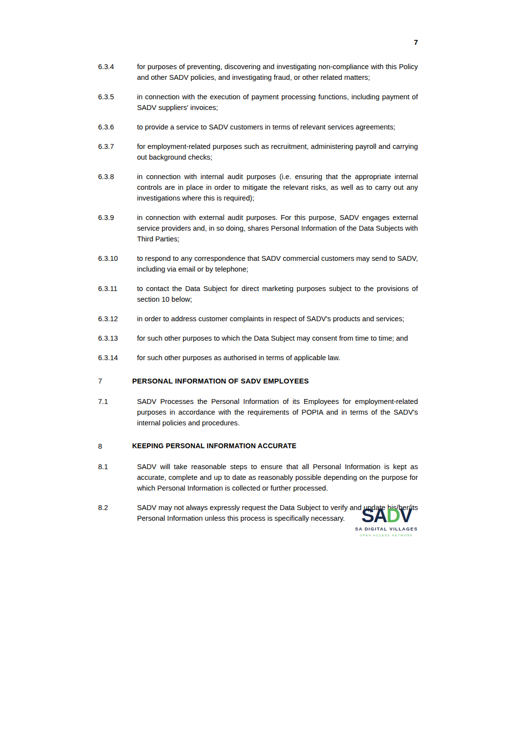7
6.3.4
for purposes of preventing, discovering and investigating non-compliance with this Policy and other SADV policies, and investigating fraud, or other related matters;
6.3.5
in connection with the execution of payment processing functions, including payment of SADV suppliers' invoices;
6.3.6
to provide a service to SADV customers in terms of relevant services agreements;
6.3.7
for employment-related purposes such as recruitment, administering payroll and carrying out background checks;
6.3.8
in connection with internal audit purposes (i.e. ensuring that the appropriate internal controls are in place in order to mitigate the relevant risks, as well as to carry out any investigations where this is required);
6.3.9
in connection with external audit purposes. For this purpose, SADV engages external service providers and, in so doing, shares Personal Information of the Data Subjects with Third Parties;
6.3.10
to respond to any correspondence that SADV commercial customers may send to SADV, including via email or by telephone;
6.3.11
to contact the Data Subject for direct marketing purposes subject to the provisions of section 10 below;
6.3.12
in order to address customer complaints in respect of SADV's products and services;
6.3.13
for such other purposes to which the Data Subject may consent from time to time; and
6.3.14
for such other purposes as authorised in terms of applicable law.
7
PERSONAL INFORMATION OF SADV EMPLOYEES
7.1
SADV Processes the Personal Information of its Employees for employment-related purposes in accordance with the requirements of POPIA and in terms of the SADV's internal policies and procedures.
8
KEEPING PERSONAL INFORMATION ACCURATE
8.1
SADV will take reasonable steps to ensure that all Personal Information is kept as accurate, complete and up to date as reasonably possible depending on the purpose for which Personal Information is collected or further processed.
8.2
SADV may not always expressly request the Data Subject to verify and update his/her/its Personal Information unless this process is specifically necessary.
SADV
SA DIGITAL VILLAGES
OPEN ACCESS NETWORK